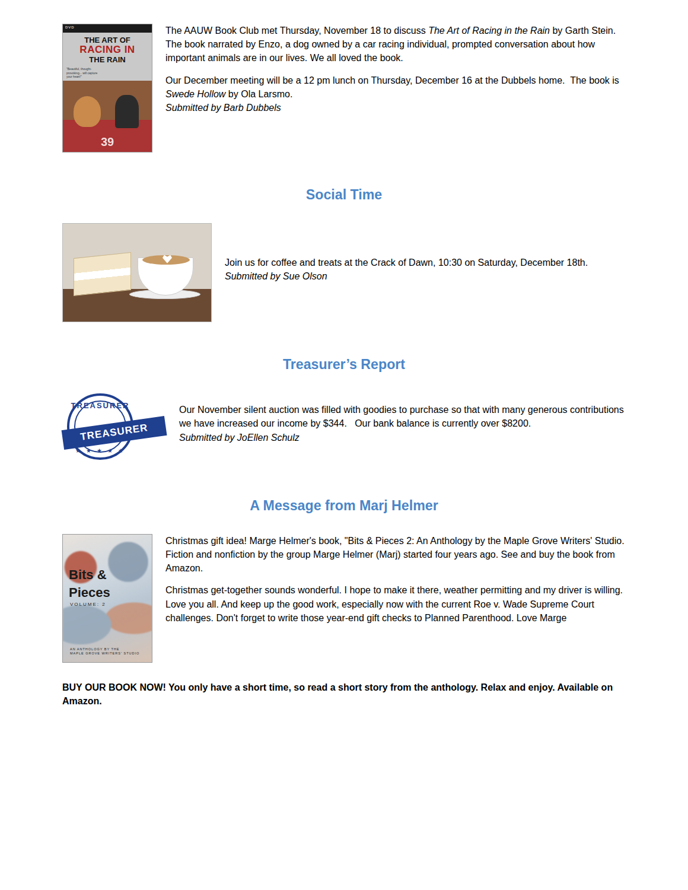DVD
THE ART OFRACING INTHE RAIN
"Beautiful, thought-provoking... will capture your heart!"
39
The AAUW Book Club met Thursday, November 18 to discuss The Art of Racing in the Rain by Garth Stein. The book narrated by Enzo, a dog owned by a car racing individual, prompted conversation about how important animals are in our lives. We all loved the book.
Our December meeting will be a 12 pm lunch on Thursday, December 16 at the Dubbels home. The book is Swede Hollow by Ola Larsmo.
Submitted by Barb Dubbels
Social Time
Join us for coffee and treats at the Crack of Dawn, 10:30 on Saturday, December 18th.
Submitted by Sue Olson
Treasurer’s Report
TREASURER
TREASURER
★ ★ ★ ★ ★
Our November silent auction was filled with goodies to purchase so that with many generous contributions we have increased our income by $344. Our bank balance is currently over $8200.
Submitted by JoEllen Schulz
A Message from Marj Helmer
Bits &
Pieces
VOLUME: 2
AN ANTHOLOGY BY THE
MAPLE GROVE WRITERS' STUDIO
Christmas gift idea! Marge Helmer's book, "Bits & Pieces 2: An Anthology by the Maple Grove Writers' Studio. Fiction and nonfiction by the group Marge Helmer (Marj) started four years ago. See and buy the book from Amazon.
Christmas get-together sounds wonderful. I hope to make it there, weather permitting and my driver is willing. Love you all. And keep up the good work, especially now with the current Roe v. Wade Supreme Court challenges. Don't forget to write those year-end gift checks to Planned Parenthood. Love Marge
BUY OUR BOOK NOW! You only have a short time, so read a short story from the anthology. Relax and enjoy. Available on Amazon.